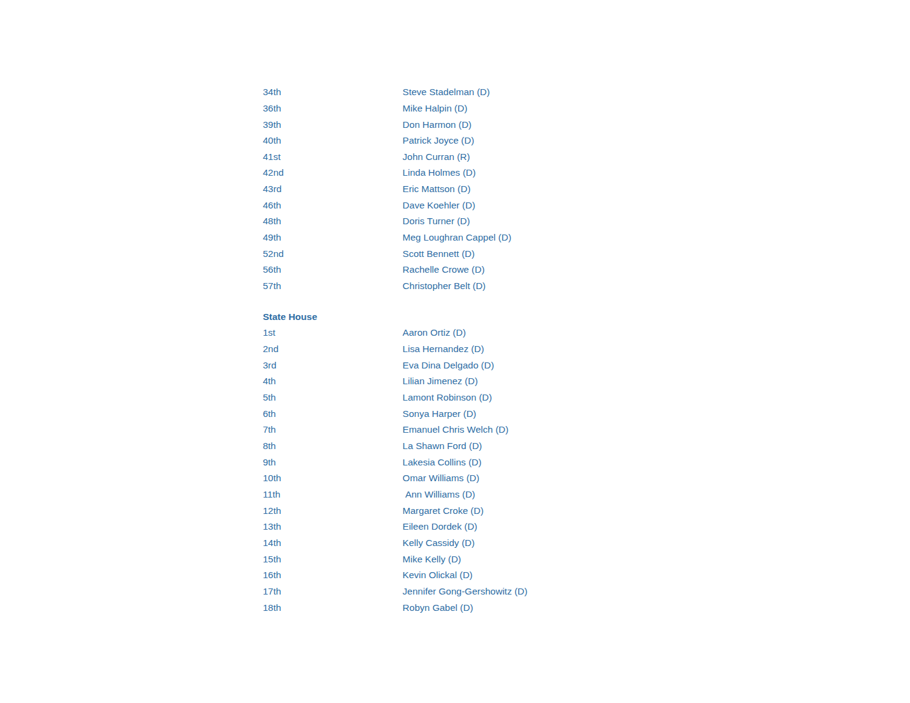| 34th | Steve Stadelman (D) |
| 36th | Mike Halpin (D) |
| 39th | Don Harmon (D) |
| 40th | Patrick Joyce (D) |
| 41st | John Curran (R) |
| 42nd | Linda Holmes (D) |
| 43rd | Eric Mattson (D) |
| 46th | Dave Koehler (D) |
| 48th | Doris Turner (D) |
| 49th | Meg Loughran Cappel (D) |
| 52nd | Scott Bennett (D) |
| 56th | Rachelle Crowe (D) |
| 57th | Christopher Belt (D) |
| State House |
| 1st | Aaron Ortiz (D) |
| 2nd | Lisa Hernandez (D) |
| 3rd | Eva Dina Delgado (D) |
| 4th | Lilian Jimenez (D) |
| 5th | Lamont Robinson (D) |
| 6th | Sonya Harper (D) |
| 7th | Emanuel Chris Welch (D) |
| 8th | La Shawn Ford (D) |
| 9th | Lakesia Collins (D) |
| 10th | Omar Williams (D) |
| 11th | Ann Williams (D) |
| 12th | Margaret Croke (D) |
| 13th | Eileen Dordek (D) |
| 14th | Kelly Cassidy (D) |
| 15th | Mike Kelly (D) |
| 16th | Kevin Olickal (D) |
| 17th | Jennifer Gong-Gershowitz (D) |
| 18th | Robyn Gabel (D) |